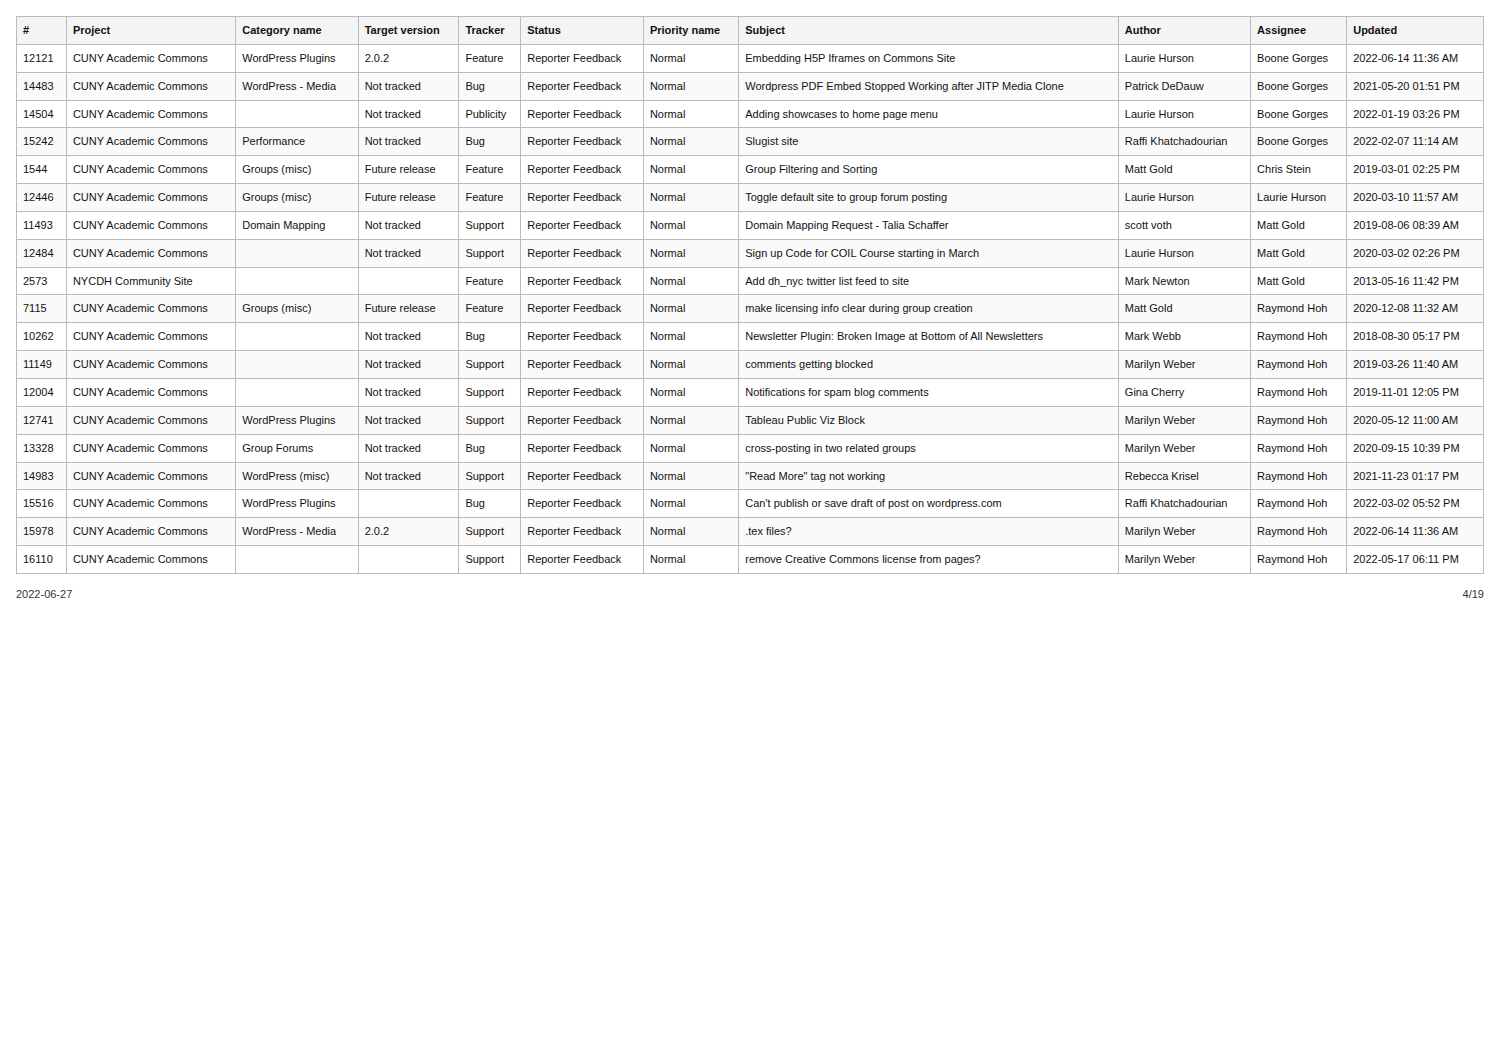Redmine-style issue listing
| # | Project | Category name | Target version | Tracker | Status | Priority name | Subject | Author | Assignee | Updated |
| --- | --- | --- | --- | --- | --- | --- | --- | --- | --- | --- |
| 12121 | CUNY Academic Commons | WordPress Plugins | 2.0.2 | Feature | Reporter Feedback | Normal | Embedding H5P Iframes on Commons Site | Laurie Hurson | Boone Gorges | 2022-06-14 11:36 AM |
| 14483 | CUNY Academic Commons | WordPress - Media | Not tracked | Bug | Reporter Feedback | Normal | Wordpress PDF Embed Stopped Working after JITP Media Clone | Patrick DeDauw | Boone Gorges | 2021-05-20 01:51 PM |
| 14504 | CUNY Academic Commons | | Not tracked | Publicity | Reporter Feedback | Normal | Adding showcases to home page menu | Laurie Hurson | Boone Gorges | 2022-01-19 03:26 PM |
| 15242 | CUNY Academic Commons | Performance | Not tracked | Bug | Reporter Feedback | Normal | Slugist site | Raffi Khatchadourian | Boone Gorges | 2022-02-07 11:14 AM |
| 1544 | CUNY Academic Commons | Groups (misc) | Future release | Feature | Reporter Feedback | Normal | Group Filtering and Sorting | Matt Gold | Chris Stein | 2019-03-01 02:25 PM |
| 12446 | CUNY Academic Commons | Groups (misc) | Future release | Feature | Reporter Feedback | Normal | Toggle default site to group forum posting | Laurie Hurson | Laurie Hurson | 2020-03-10 11:57 AM |
| 11493 | CUNY Academic Commons | Domain Mapping | Not tracked | Support | Reporter Feedback | Normal | Domain Mapping Request - Talia Schaffer | scott voth | Matt Gold | 2019-08-06 08:39 AM |
| 12484 | CUNY Academic Commons | | Not tracked | Support | Reporter Feedback | Normal | Sign up Code for COIL Course starting in March | Laurie Hurson | Matt Gold | 2020-03-02 02:26 PM |
| 2573 | NYCDH Community Site | | | Feature | Reporter Feedback | Normal | Add dh_nyc twitter list feed to site | Mark Newton | Matt Gold | 2013-05-16 11:42 PM |
| 7115 | CUNY Academic Commons | Groups (misc) | Future release | Feature | Reporter Feedback | Normal | make licensing info clear during group creation | Matt Gold | Raymond Hoh | 2020-12-08 11:32 AM |
| 10262 | CUNY Academic Commons | | Not tracked | Bug | Reporter Feedback | Normal | Newsletter Plugin: Broken Image at Bottom of All Newsletters | Mark Webb | Raymond Hoh | 2018-08-30 05:17 PM |
| 11149 | CUNY Academic Commons | | Not tracked | Support | Reporter Feedback | Normal | comments getting blocked | Marilyn Weber | Raymond Hoh | 2019-03-26 11:40 AM |
| 12004 | CUNY Academic Commons | | Not tracked | Support | Reporter Feedback | Normal | Notifications for spam blog comments | Gina Cherry | Raymond Hoh | 2019-11-01 12:05 PM |
| 12741 | CUNY Academic Commons | WordPress Plugins | Not tracked | Support | Reporter Feedback | Normal | Tableau Public Viz Block | Marilyn Weber | Raymond Hoh | 2020-05-12 11:00 AM |
| 13328 | CUNY Academic Commons | Group Forums | Not tracked | Bug | Reporter Feedback | Normal | cross-posting in two related groups | Marilyn Weber | Raymond Hoh | 2020-09-15 10:39 PM |
| 14983 | CUNY Academic Commons | WordPress (misc) | Not tracked | Support | Reporter Feedback | Normal | "Read More" tag not working | Rebecca Krisel | Raymond Hoh | 2021-11-23 01:17 PM |
| 15516 | CUNY Academic Commons | WordPress Plugins | | Bug | Reporter Feedback | Normal | Can't publish or save draft of post on wordpress.com | Raffi Khatchadourian | Raymond Hoh | 2022-03-02 05:52 PM |
| 15978 | CUNY Academic Commons | WordPress - Media | 2.0.2 | Support | Reporter Feedback | Normal | .tex files? | Marilyn Weber | Raymond Hoh | 2022-06-14 11:36 AM |
| 16110 | CUNY Academic Commons | | | Support | Reporter Feedback | Normal | remove Creative Commons license from pages? | Marilyn Weber | Raymond Hoh | 2022-05-17 06:11 PM |
2022-06-27 4/19